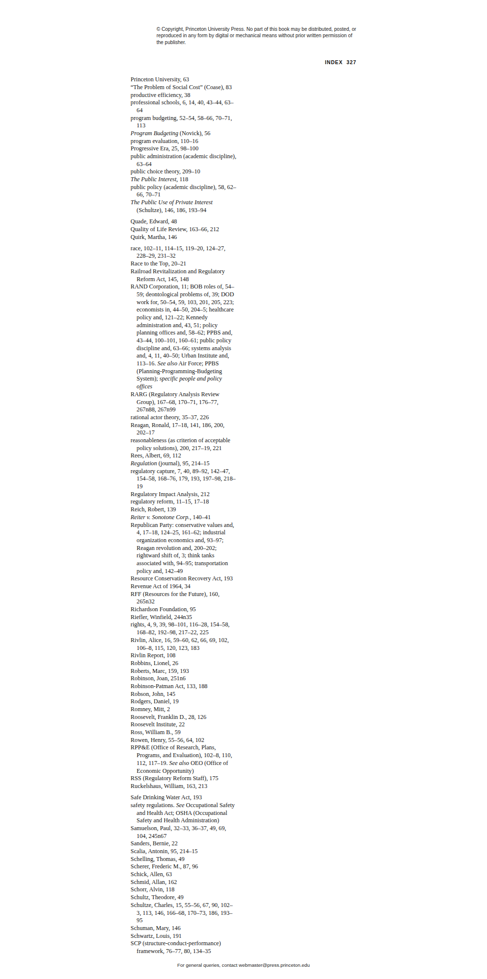© Copyright, Princeton University Press. No part of this book may be distributed, posted, or reproduced in any form by digital or mechanical means without prior written permission of the publisher.
INDEX 327
Princeton University, 63
“The Problem of Social Cost” (Coase), 83
productive efficiency, 38
professional schools, 6, 14, 40, 43–44, 63–64
program budgeting, 52–54, 58–66, 70–71, 113
Program Budgeting (Novick), 56
program evaluation, 110–16
Progressive Era, 25, 98–100
public administration (academic discipline), 63–64
public choice theory, 209–10
The Public Interest, 118
public policy (academic discipline), 58, 62–66, 70–71
The Public Use of Private Interest (Schultze), 146, 186, 193–94
Quade, Edward, 48
Quality of Life Review, 163–66, 212
Quirk, Martha, 146
race, 102–11, 114–15, 119–20, 124–27, 228–29, 231–32
Race to the Top, 20–21
Railroad Revitalization and Regulatory Reform Act, 145, 148
RAND Corporation, 11; BOB roles of, 54–59; deontological problems of, 39; DOD work for, 50–54, 59, 103, 201, 205, 223; economists in, 44–50, 204–5; healthcare policy and, 121–22; Kennedy administration and, 43, 51; policy planning offices and, 58–62; PPBS and, 43–44, 100–101, 160–61; public policy discipline and, 63–66; systems analysis and, 4, 11, 40–50; Urban Institute and, 113–16. See also Air Force; PPBS (Planning-Programming-Budgeting System); specific people and policy offices
RARG (Regulatory Analysis Review Group), 167–68, 170–71, 176–77, 267n88, 267n99
rational actor theory, 35–37, 226
Reagan, Ronald, 17–18, 141, 186, 200, 202–17
reasonableness (as criterion of acceptable policy solutions), 200, 217–19, 221
Rees, Albert, 69, 112
Regulation (journal), 95, 214–15
regulatory capture, 7, 40, 89–92, 142–47, 154–58, 168–76, 179, 193, 197–98, 218–19
Regulatory Impact Analysis, 212
regulatory reform, 11–15, 17–18
Reich, Robert, 139
Reiter v. Sonotone Corp., 140–41
Republican Party: conservative values and, 4, 17–18, 124–25, 161–62; industrial organization economics and, 93–97; Reagan revolution and, 200–202; rightward shift of, 3; think tanks associated with, 94–95; transportation policy and, 142–49
Resource Conservation Recovery Act, 193
Revenue Act of 1964, 34
RFF (Resources for the Future), 160, 265n32
Richardson Foundation, 95
Riefler, Winfield, 244n35
rights, 4, 9, 39, 98–101, 116–28, 154–58, 168–82, 192–98, 217–22, 225
Rivlin, Alice, 16, 59–60, 62, 66, 69, 102, 106–8, 115, 120, 123, 183
Rivlin Report, 108
Robbins, Lionel, 26
Roberts, Marc, 159, 193
Robinson, Joan, 251n6
Robinson-Patman Act, 133, 188
Robson, John, 145
Rodgers, Daniel, 19
Romney, Mitt, 2
Roosevelt, Franklin D., 28, 126
Roosevelt Institute, 22
Ross, William B., 59
Rowen, Henry, 55–56, 64, 102
RPP&E (Office of Research, Plans, Programs, and Evaluation), 102–8, 110, 112, 117–19. See also OEO (Office of Economic Opportunity)
RSS (Regulatory Reform Staff), 175
Ruckelshaus, William, 163, 213
Safe Drinking Water Act, 193
safety regulations. See Occupational Safety and Health Act; OSHA (Occupational Safety and Health Administration)
Samuelson, Paul, 32–33, 36–37, 49, 69, 104, 245n67
Sanders, Bernie, 22
Scalia, Antonin, 95, 214–15
Schelling, Thomas, 49
Scherer, Frederic M., 87, 96
Schick, Allen, 63
Schmid, Allan, 162
Schorr, Alvin, 118
Schultz, Theodore, 49
Schultze, Charles, 15, 55–56, 67, 90, 102–3, 113, 146, 166–68, 170–73, 186, 193–95
Schuman, Mary, 146
Schwartz, Louis, 191
SCP (structure-conduct-performance) framework, 76–77, 80, 134–35
For general queries, contact webmaster@press.princeton.edu